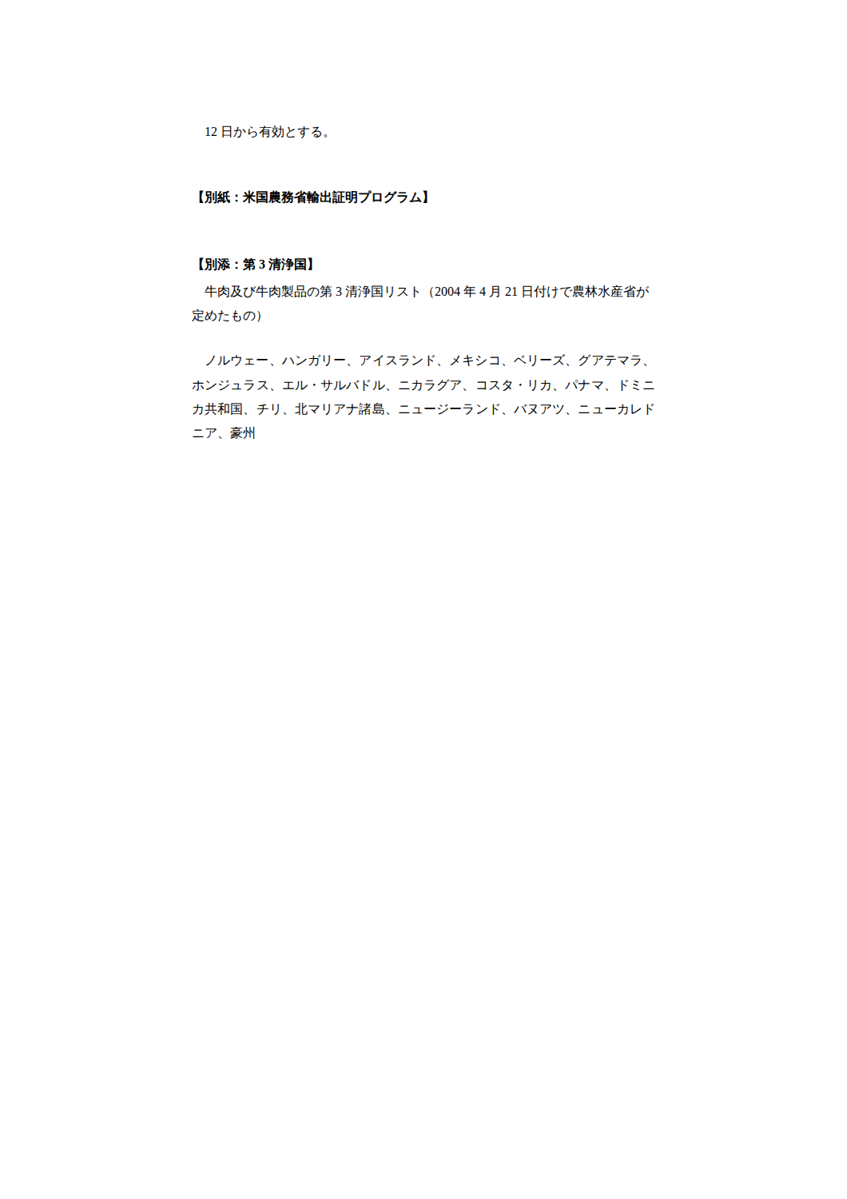12 日から有効とする。
【別紙：米国農務省輸出証明プログラム】
【別添：第 3 清浄国】
牛肉及び牛肉製品の第 3 清浄国リスト（2004 年 4 月 21 日付けで農林水産省が定めたもの）
ノルウェー、ハンガリー、アイスランド、メキシコ、ベリーズ、グアテマラ、ホンジュラス、エル・サルバドル、ニカラグア、コスタ・リカ、パナマ、ドミニカ共和国、チリ、北マリアナ諸島、ニュージーランド、バヌアツ、ニューカレドニア、豪州